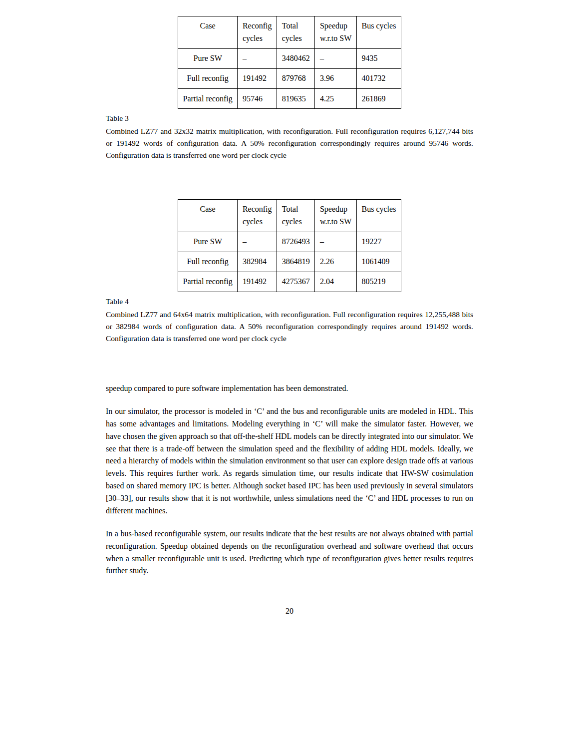| Case | Reconfig cycles | Total cycles | Speedup w.r.to SW | Bus cycles |
| --- | --- | --- | --- | --- |
| Pure SW | – | 3480462 | – | 9435 |
| Full reconfig | 191492 | 879768 | 3.96 | 401732 |
| Partial reconfig | 95746 | 819635 | 4.25 | 261869 |
Table 3 Combined LZ77 and 32x32 matrix multiplication, with reconfiguration. Full reconfiguration requires 6,127,744 bits or 191492 words of configuration data. A 50% reconfiguration correspondingly requires around 95746 words. Configuration data is transferred one word per clock cycle
| Case | Reconfig cycles | Total cycles | Speedup w.r.to SW | Bus cycles |
| --- | --- | --- | --- | --- |
| Pure SW | – | 8726493 | – | 19227 |
| Full reconfig | 382984 | 3864819 | 2.26 | 1061409 |
| Partial reconfig | 191492 | 4275367 | 2.04 | 805219 |
Table 4 Combined LZ77 and 64x64 matrix multiplication, with reconfiguration. Full reconfiguration requires 12,255,488 bits or 382984 words of configuration data. A 50% reconfiguration correspondingly requires around 191492 words. Configuration data is transferred one word per clock cycle
speedup compared to pure software implementation has been demonstrated.
In our simulator, the processor is modeled in ‘C’ and the bus and reconfigurable units are modeled in HDL. This has some advantages and limitations. Modeling everything in ‘C’ will make the simulator faster. However, we have chosen the given approach so that off-the-shelf HDL models can be directly integrated into our simulator. We see that there is a trade-off between the simulation speed and the flexibility of adding HDL models. Ideally, we need a hierarchy of models within the simulation environment so that user can explore design trade offs at various levels. This requires further work. As regards simulation time, our results indicate that HW-SW cosimulation based on shared memory IPC is better. Although socket based IPC has been used previously in several simulators [30–33], our results show that it is not worthwhile, unless simulations need the ‘C’ and HDL processes to run on different machines.
In a bus-based reconfigurable system, our results indicate that the best results are not always obtained with partial reconfiguration. Speedup obtained depends on the reconfiguration overhead and software overhead that occurs when a smaller reconfigurable unit is used. Predicting which type of reconfiguration gives better results requires further study.
20